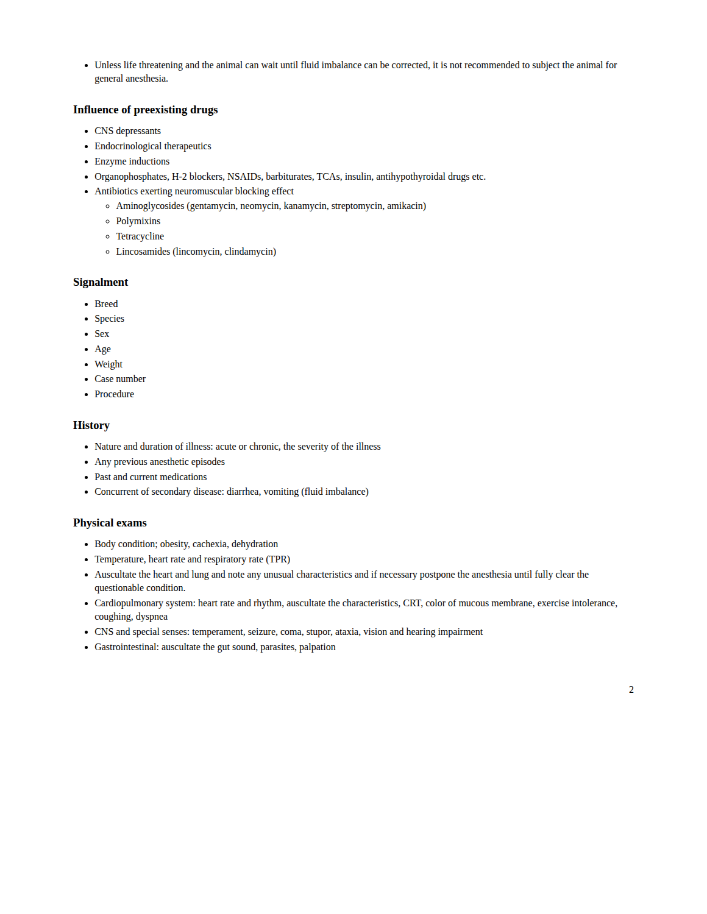Unless life threatening and the animal can wait until fluid imbalance can be corrected, it is not recommended to subject the animal for general anesthesia.
Influence of preexisting drugs
CNS depressants
Endocrinological therapeutics
Enzyme inductions
Organophosphates, H-2 blockers, NSAIDs, barbiturates, TCAs, insulin, antihypothyroidal drugs etc.
Antibiotics exerting neuromuscular blocking effect
Aminoglycosides (gentamycin, neomycin, kanamycin, streptomycin, amikacin)
Polymixins
Tetracycline
Lincosamides (lincomycin, clindamycin)
Signalment
Breed
Species
Sex
Age
Weight
Case number
Procedure
History
Nature and duration of illness: acute or chronic, the severity of the illness
Any previous anesthetic episodes
Past and current medications
Concurrent of secondary disease: diarrhea, vomiting (fluid imbalance)
Physical exams
Body condition; obesity, cachexia, dehydration
Temperature, heart rate and respiratory rate (TPR)
Auscultate the heart and lung and note any unusual characteristics and if necessary postpone the anesthesia until fully clear the questionable condition.
Cardiopulmonary system: heart rate and rhythm, auscultate the characteristics, CRT, color of mucous membrane, exercise intolerance, coughing, dyspnea
CNS and special senses: temperament, seizure, coma, stupor, ataxia, vision and hearing impairment
Gastrointestinal: auscultate the gut sound, parasites, palpation
2